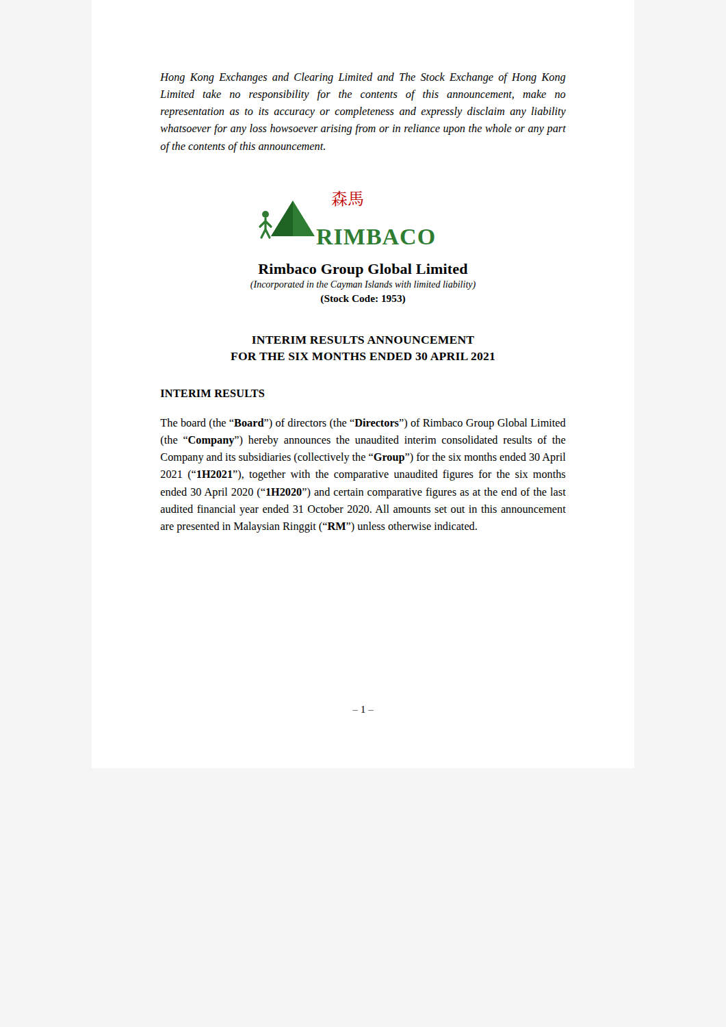Hong Kong Exchanges and Clearing Limited and The Stock Exchange of Hong Kong Limited take no responsibility for the contents of this announcement, make no representation as to its accuracy or completeness and expressly disclaim any liability whatsoever for any loss howsoever arising from or in reliance upon the whole or any part of the contents of this announcement.
森馬 RIMBACO
Rimbaco Group Global Limited
(Incorporated in the Cayman Islands with limited liability)
(Stock Code: 1953)
INTERIM RESULTS ANNOUNCEMENT
FOR THE SIX MONTHS ENDED 30 APRIL 2021
INTERIM RESULTS
The board (the “Board”) of directors (the “Directors”) of Rimbaco Group Global Limited (the “Company”) hereby announces the unaudited interim consolidated results of the Company and its subsidiaries (collectively the “Group”) for the six months ended 30 April 2021 (“1H2021”), together with the comparative unaudited figures for the six months ended 30 April 2020 (“1H2020”) and certain comparative figures as at the end of the last audited financial year ended 31 October 2020. All amounts set out in this announcement are presented in Malaysian Ringgit (“RM”) unless otherwise indicated.
– 1 –